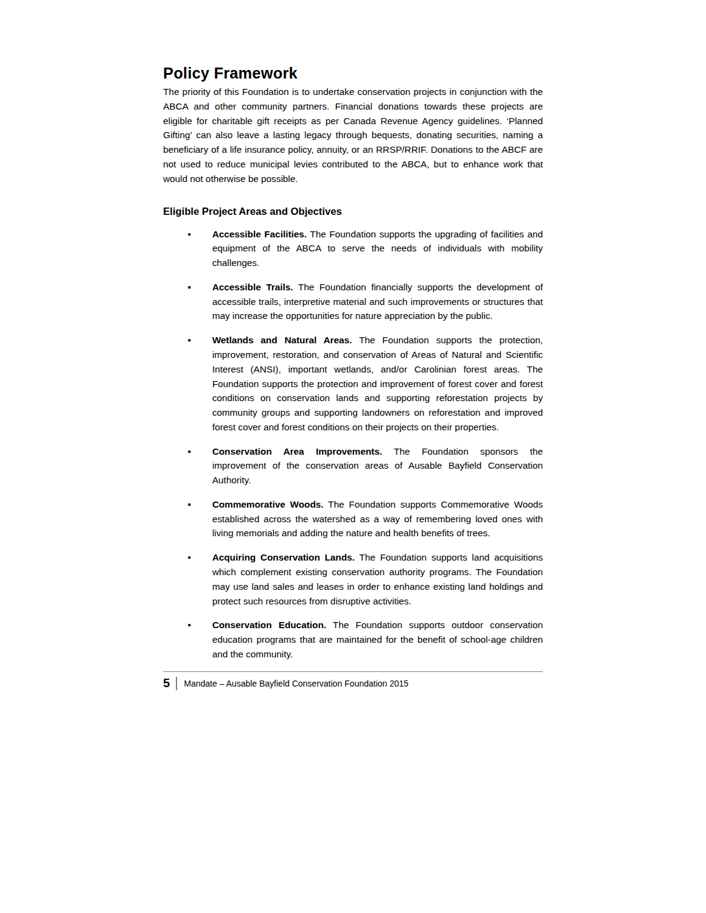Policy Framework
The priority of this Foundation is to undertake conservation projects in conjunction with the ABCA and other community partners. Financial donations towards these projects are eligible for charitable gift receipts as per Canada Revenue Agency guidelines. ‘Planned Gifting’ can also leave a lasting legacy through bequests, donating securities, naming a beneficiary of a life insurance policy, annuity, or an RRSP/RRIF. Donations to the ABCF are not used to reduce municipal levies contributed to the ABCA, but to enhance work that would not otherwise be possible.
Eligible Project Areas and Objectives
Accessible Facilities. The Foundation supports the upgrading of facilities and equipment of the ABCA to serve the needs of individuals with mobility challenges.
Accessible Trails. The Foundation financially supports the development of accessible trails, interpretive material and such improvements or structures that may increase the opportunities for nature appreciation by the public.
Wetlands and Natural Areas. The Foundation supports the protection, improvement, restoration, and conservation of Areas of Natural and Scientific Interest (ANSI), important wetlands, and/or Carolinian forest areas. The Foundation supports the protection and improvement of forest cover and forest conditions on conservation lands and supporting reforestation projects by community groups and supporting landowners on reforestation and improved forest cover and forest conditions on their projects on their properties.
Conservation Area Improvements. The Foundation sponsors the improvement of the conservation areas of Ausable Bayfield Conservation Authority.
Commemorative Woods. The Foundation supports Commemorative Woods established across the watershed as a way of remembering loved ones with living memorials and adding the nature and health benefits of trees.
Acquiring Conservation Lands. The Foundation supports land acquisitions which complement existing conservation authority programs. The Foundation may use land sales and leases in order to enhance existing land holdings and protect such resources from disruptive activities.
Conservation Education. The Foundation supports outdoor conservation education programs that are maintained for the benefit of school-age children and the community.
5 Mandate – Ausable Bayfield Conservation Foundation 2015